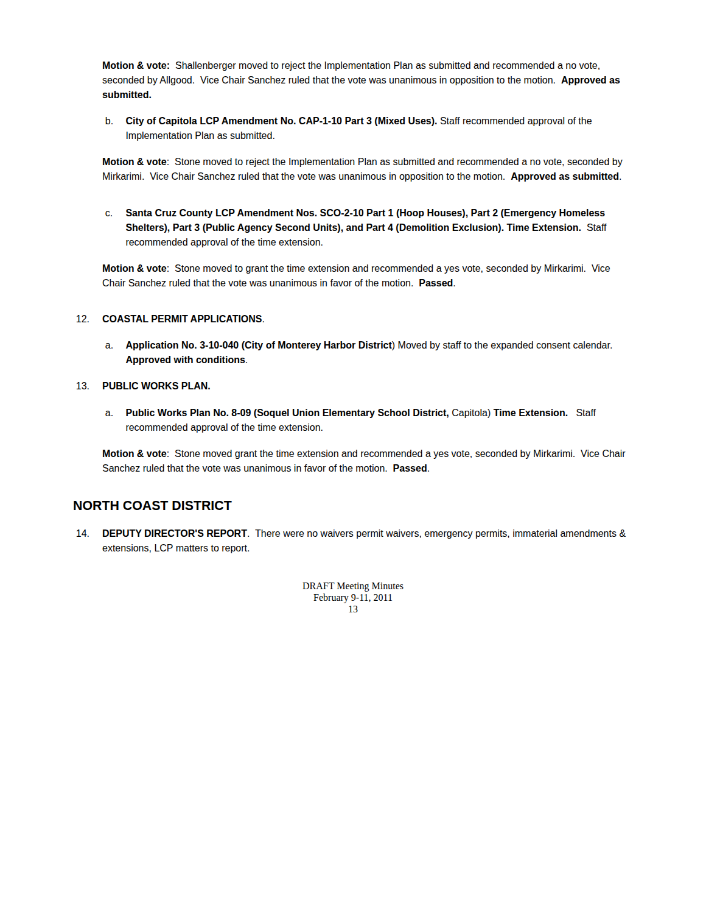Motion & vote: Shallenberger moved to reject the Implementation Plan as submitted and recommended a no vote, seconded by Allgood. Vice Chair Sanchez ruled that the vote was unanimous in opposition to the motion. Approved as submitted.
b.
City of Capitola LCP Amendment No. CAP-1-10 Part 3 (Mixed Uses). Staff recommended approval of the Implementation Plan as submitted.
Motion & vote: Stone moved to reject the Implementation Plan as submitted and recommended a no vote, seconded by Mirkarimi. Vice Chair Sanchez ruled that the vote was unanimous in opposition to the motion. Approved as submitted.
c.
Santa Cruz County LCP Amendment Nos. SCO-2-10 Part 1 (Hoop Houses), Part 2 (Emergency Homeless Shelters), Part 3 (Public Agency Second Units), and Part 4 (Demolition Exclusion). Time Extension. Staff recommended approval of the time extension.
Motion & vote: Stone moved to grant the time extension and recommended a yes vote, seconded by Mirkarimi. Vice Chair Sanchez ruled that the vote was unanimous in favor of the motion. Passed.
12.
COASTAL PERMIT APPLICATIONS.
a.
Application No. 3-10-040 (City of Monterey Harbor District) Moved by staff to the expanded consent calendar. Approved with conditions.
13.
PUBLIC WORKS PLAN.
a.
Public Works Plan No. 8-09 (Soquel Union Elementary School District, Capitola) Time Extension. Staff recommended approval of the time extension.
Motion & vote: Stone moved grant the time extension and recommended a yes vote, seconded by Mirkarimi. Vice Chair Sanchez ruled that the vote was unanimous in favor of the motion. Passed.
NORTH COAST DISTRICT
14.
DEPUTY DIRECTOR'S REPORT. There were no waivers permit waivers, emergency permits, immaterial amendments & extensions, LCP matters to report.
DRAFT Meeting Minutes
February 9-11, 2011
13